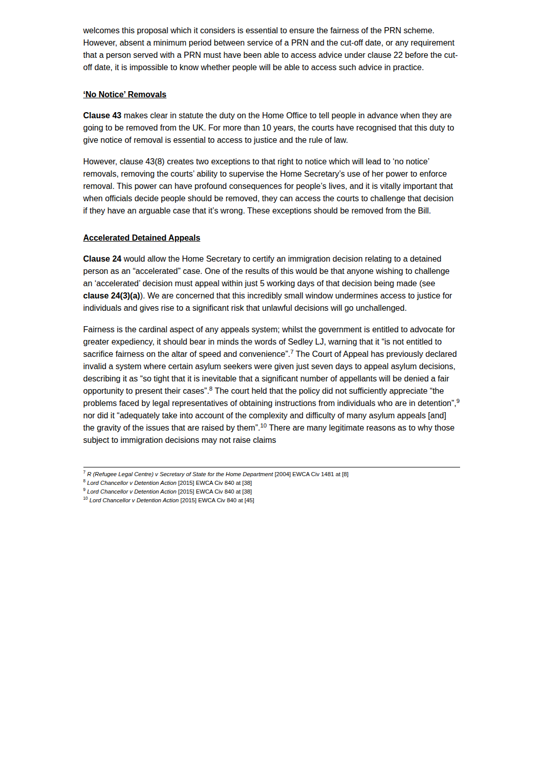welcomes this proposal which it considers is essential to ensure the fairness of the PRN scheme. However, absent a minimum period between service of a PRN and the cut-off date, or any requirement that a person served with a PRN must have been able to access advice under clause 22 before the cut-off date, it is impossible to know whether people will be able to access such advice in practice.
‘No Notice’ Removals
Clause 43 makes clear in statute the duty on the Home Office to tell people in advance when they are going to be removed from the UK. For more than 10 years, the courts have recognised that this duty to give notice of removal is essential to access to justice and the rule of law.
However, clause 43(8) creates two exceptions to that right to notice which will lead to ‘no notice’ removals, removing the courts’ ability to supervise the Home Secretary’s use of her power to enforce removal. This power can have profound consequences for people’s lives, and it is vitally important that when officials decide people should be removed, they can access the courts to challenge that decision if they have an arguable case that it’s wrong. These exceptions should be removed from the Bill.
Accelerated Detained Appeals
Clause 24 would allow the Home Secretary to certify an immigration decision relating to a detained person as an “accelerated” case. One of the results of this would be that anyone wishing to challenge an ‘accelerated’ decision must appeal within just 5 working days of that decision being made (see clause 24(3)(a)). We are concerned that this incredibly small window undermines access to justice for individuals and gives rise to a significant risk that unlawful decisions will go unchallenged.
Fairness is the cardinal aspect of any appeals system; whilst the government is entitled to advocate for greater expediency, it should bear in minds the words of Sedley LJ, warning that it “is not entitled to sacrifice fairness on the altar of speed and convenience”.7 The Court of Appeal has previously declared invalid a system where certain asylum seekers were given just seven days to appeal asylum decisions, describing it as “so tight that it is inevitable that a significant number of appellants will be denied a fair opportunity to present their cases”.8 The court held that the policy did not sufficiently appreciate “the problems faced by legal representatives of obtaining instructions from individuals who are in detention”,9 nor did it “adequately take into account of the complexity and difficulty of many asylum appeals [and] the gravity of the issues that are raised by them”.10 There are many legitimate reasons as to why those subject to immigration decisions may not raise claims
7 R (Refugee Legal Centre) v Secretary of State for the Home Department [2004] EWCA Civ 1481 at [8]
8 Lord Chancellor v Detention Action [2015] EWCA Civ 840 at [38]
9 Lord Chancellor v Detention Action [2015] EWCA Civ 840 at [38]
10 Lord Chancellor v Detention Action [2015] EWCA Civ 840 at [45]